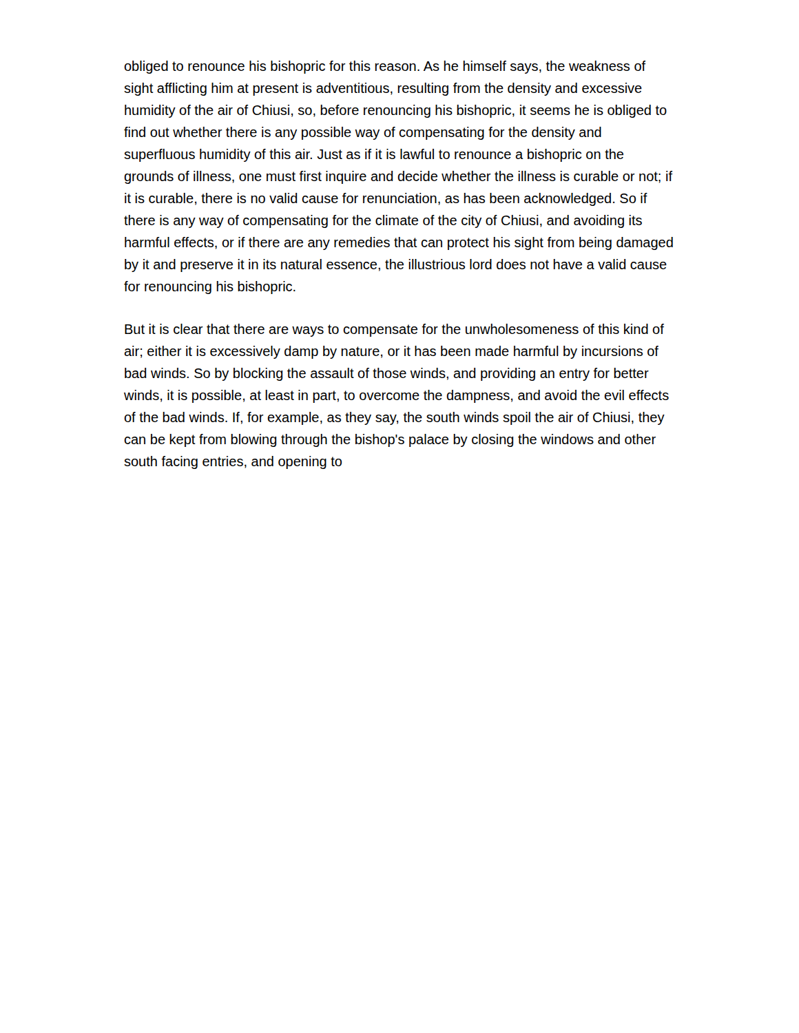obliged to renounce his bishopric for this reason. As he himself says, the weakness of sight afflicting him at present is adventitious, resulting from the density and excessive humidity of the air of Chiusi, so, before renouncing his bishopric, it seems he is obliged to find out whether there is any possible way of compensating for the density and superfluous humidity of this air. Just as if it is lawful to renounce a bishopric on the grounds of illness, one must first inquire and decide whether the illness is curable or not; if it is curable, there is no valid cause for renunciation, as has been acknowledged. So if there is any way of compensating for the climate of the city of Chiusi, and avoiding its harmful effects, or if there are any remedies that can protect his sight from being damaged by it and preserve it in its natural essence, the illustrious lord does not have a valid cause for renouncing his bishopric.
But it is clear that there are ways to compensate for the unwholesomeness of this kind of air; either it is excessively damp by nature, or it has been made harmful by incursions of bad winds. So by blocking the assault of those winds, and providing an entry for better winds, it is possible, at least in part, to overcome the dampness, and avoid the evil effects of the bad winds. If, for example, as they say, the south winds spoil the air of Chiusi, they can be kept from blowing through the bishop's palace by closing the windows and other south facing entries, and opening to